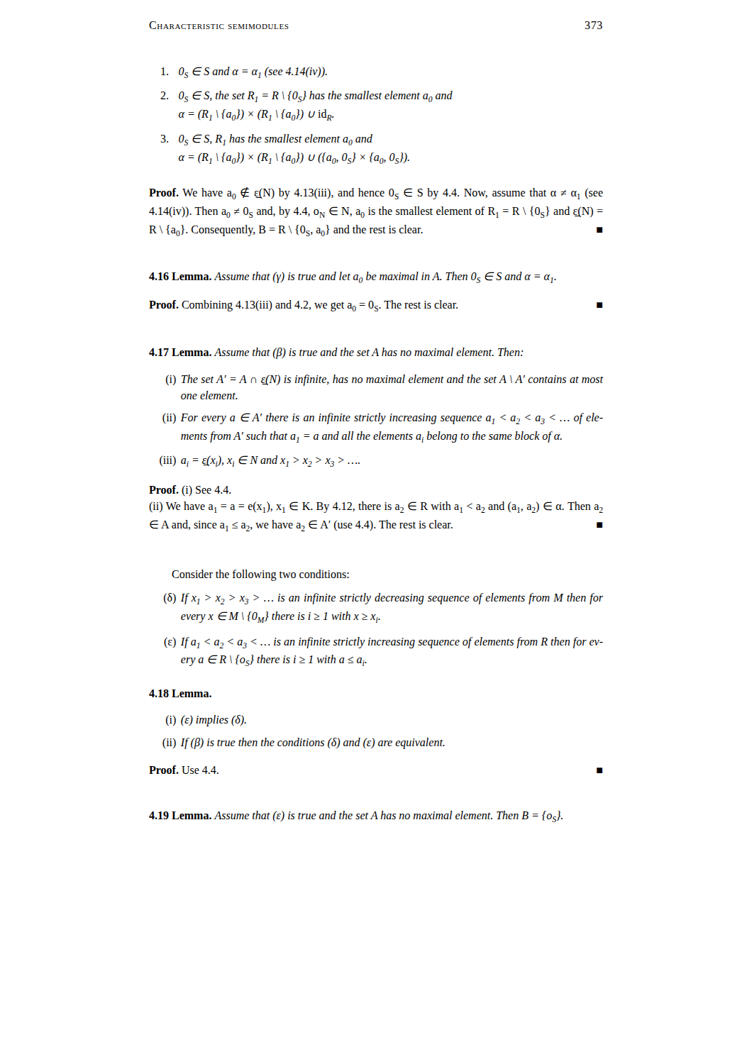Characteristic semimodules 373
0S ∈ S and α = α1 (see 4.14(iv)).
0S ∈ S, the set R1 = R \ {0S} has the smallest element a0 and
α = (R1 \ {a0}) × (R1 \ {a0}) ∪ idR.
0S ∈ S, R1 has the smallest element a0 and
α = (R1 \ {a0}) × (R1 \ {a0}) ∪ ({a0, 0S} × {a0, 0S}).
Proof. We have a0 ∉ ε̲(N) by 4.13(iii), and hence 0S ∈ S by 4.4. Now, assume that α ≠ α1 (see 4.14(iv)). Then a0 ≠ 0S and, by 4.4, oN ∈ N, a0 is the smallest element of R1 = R \ {0S} and ε̲(N) = R \ {a0}. Consequently, B = R \ {0S, a0} and the rest is clear.
4.16 Lemma. Assume that (γ) is true and let a0 be maximal in A. Then 0S ∈ S and α = α1.
Proof. Combining 4.13(iii) and 4.2, we get a0 = 0S. The rest is clear.
4.17 Lemma. Assume that (β) is true and the set A has no maximal element. Then:
The set A′ = A ∩ ε̲(N) is infinite, has no maximal element and the set A \ A′ contains at most one element.
For every a ∈ A′ there is an infinite strictly increasing sequence a1 < a2 < a3 < … of elements from A′ such that a1 = a and all the elements ai belong to the same block of α.
ai = ε̲(xi), xi ∈ N and x1 > x2 > x3 > ….
Proof. (i) See 4.4.
(ii) We have a1 = a = e(x1), x1 ∈ K. By 4.12, there is a2 ∈ R with a1 < a2 and (a1, a2) ∈ α. Then a2 ∈ A and, since a1 ≤ a2, we have a2 ∈ A′ (use 4.4). The rest is clear.
Consider the following two conditions:
(δ) If x1 > x2 > x3 > … is an infinite strictly decreasing sequence of elements from M then for every x ∈ M \ {0M} there is i ≥ 1 with x ≥ xi.
(ε) If a1 < a2 < a3 < … is an infinite strictly increasing sequence of elements from R then for every a ∈ R \ {oS} there is i ≥ 1 with a ≤ ai.
4.18 Lemma.
(ε) implies (δ).
If (β) is true then the conditions (δ) and (ε) are equivalent.
Proof. Use 4.4.
4.19 Lemma. Assume that (ε) is true and the set A has no maximal element. Then B = {oS}.